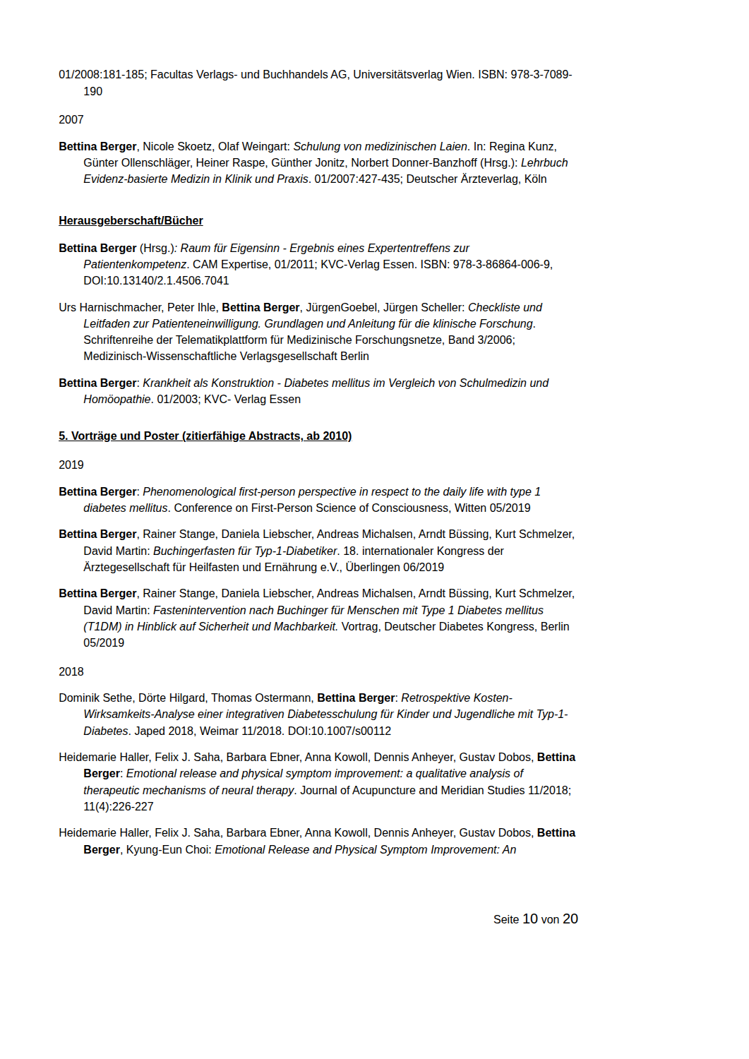01/2008:181-185; Facultas Verlags- und Buchhandels AG, Universitätsverlag Wien. ISBN: 978-3-7089-190
2007
Bettina Berger, Nicole Skoetz, Olaf Weingart: Schulung von medizinischen Laien. In: Regina Kunz, Günter Ollenschläger, Heiner Raspe, Günther Jonitz, Norbert Donner-Banzhoff (Hrsg.): Lehrbuch Evidenz-basierte Medizin in Klinik und Praxis. 01/2007:427-435; Deutscher Ärzteverlag, Köln
Herausgeberschaft/Bücher
Bettina Berger (Hrsg.): Raum für Eigensinn - Ergebnis eines Expertentreffens zur Patientenkompetenz. CAM Expertise, 01/2011; KVC-Verlag Essen. ISBN: 978-3-86864-006-9, DOI:10.13140/2.1.4506.7041
Urs Harnischmacher, Peter Ihle, Bettina Berger, JürgenGoebel, Jürgen Scheller: Checkliste und Leitfaden zur Patienteneinwilligung. Grundlagen und Anleitung für die klinische Forschung. Schriftenreihe der Telematikplattform für Medizinische Forschungsnetze, Band 3/2006; Medizinisch-Wissenschaftliche Verlagsgesellschaft Berlin
Bettina Berger: Krankheit als Konstruktion - Diabetes mellitus im Vergleich von Schulmedizin und Homöopathie. 01/2003; KVC- Verlag Essen
5. Vorträge und Poster (zitierfähige Abstracts, ab 2010)
2019
Bettina Berger: Phenomenological first-person perspective in respect to the daily life with type 1 diabetes mellitus. Conference on First-Person Science of Consciousness, Witten 05/2019
Bettina Berger, Rainer Stange, Daniela Liebscher, Andreas Michalsen, Arndt Büssing, Kurt Schmelzer, David Martin: Buchingerfasten für Typ-1-Diabetiker. 18. internationaler Kongress der Ärztegesellschaft für Heilfasten und Ernährung e.V., Überlingen 06/2019
Bettina Berger, Rainer Stange, Daniela Liebscher, Andreas Michalsen, Arndt Büssing, Kurt Schmelzer, David Martin: Fastenintervention nach Buchinger für Menschen mit Type 1 Diabetes mellitus (T1DM) in Hinblick auf Sicherheit und Machbarkeit. Vortrag, Deutscher Diabetes Kongress, Berlin 05/2019
2018
Dominik Sethe, Dörte Hilgard, Thomas Ostermann, Bettina Berger: Retrospektive Kosten-Wirksamkeits-Analyse einer integrativen Diabetesschulung für Kinder und Jugendliche mit Typ-1-Diabetes. Japed 2018, Weimar 11/2018. DOI:10.1007/s00112
Heidemarie Haller, Felix J. Saha, Barbara Ebner, Anna Kowoll, Dennis Anheyer, Gustav Dobos, Bettina Berger: Emotional release and physical symptom improvement: a qualitative analysis of therapeutic mechanisms of neural therapy. Journal of Acupuncture and Meridian Studies 11/2018; 11(4):226-227
Heidemarie Haller, Felix J. Saha, Barbara Ebner, Anna Kowoll, Dennis Anheyer, Gustav Dobos, Bettina Berger, Kyung-Eun Choi: Emotional Release and Physical Symptom Improvement: An
Seite 10 von 20